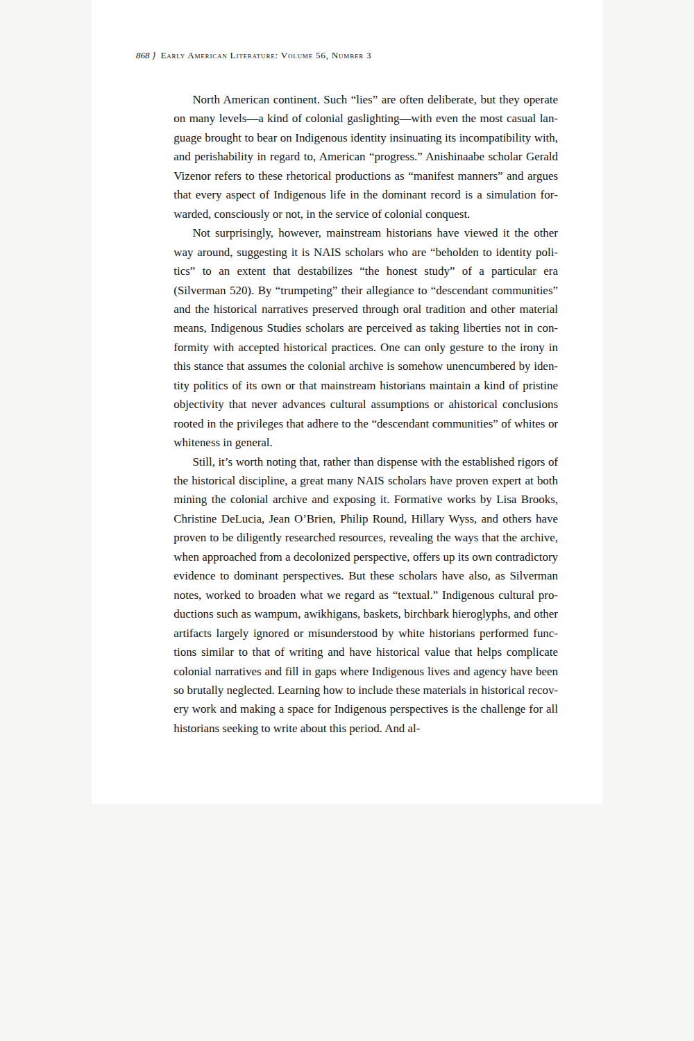868 }Early American Literature: Volume 56, Number 3
North American continent. Such “lies” are often deliberate, but they operate on many levels—a kind of colonial gaslighting—with even the most casual language brought to bear on Indigenous identity insinuating its incompatibility with, and perishability in regard to, American “progress.” Anishinaabe scholar Gerald Vizenor refers to these rhetorical productions as “manifest manners” and argues that every aspect of Indigenous life in the dominant record is a simulation forwarded, consciously or not, in the service of colonial conquest.
Not surprisingly, however, mainstream historians have viewed it the other way around, suggesting it is NAIS scholars who are “beholden to identity politics” to an extent that destabilizes “the honest study” of a particular era (Silverman 520). By “trumpeting” their allegiance to “descendant communities” and the historical narratives preserved through oral tradition and other material means, Indigenous Studies scholars are perceived as taking liberties not in conformity with accepted historical practices. One can only gesture to the irony in this stance that assumes the colonial archive is somehow unencumbered by identity politics of its own or that mainstream historians maintain a kind of pristine objectivity that never advances cultural assumptions or ahistorical conclusions rooted in the privileges that adhere to the “descendant communities” of whites or whiteness in general.
Still, it’s worth noting that, rather than dispense with the established rigors of the historical discipline, a great many NAIS scholars have proven expert at both mining the colonial archive and exposing it. Formative works by Lisa Brooks, Christine DeLucia, Jean O’Brien, Philip Round, Hillary Wyss, and others have proven to be diligently researched resources, revealing the ways that the archive, when approached from a decolonized perspective, offers up its own contradictory evidence to dominant perspectives. But these scholars have also, as Silverman notes, worked to broaden what we regard as “textual.” Indigenous cultural productions such as wampum, awikhigans, baskets, birchbark hieroglyphs, and other artifacts largely ignored or misunderstood by white historians performed functions similar to that of writing and have historical value that helps complicate colonial narratives and fill in gaps where Indigenous lives and agency have been so brutally neglected. Learning how to include these materials in historical recovery work and making a space for Indigenous perspectives is the challenge for all historians seeking to write about this period. And al-